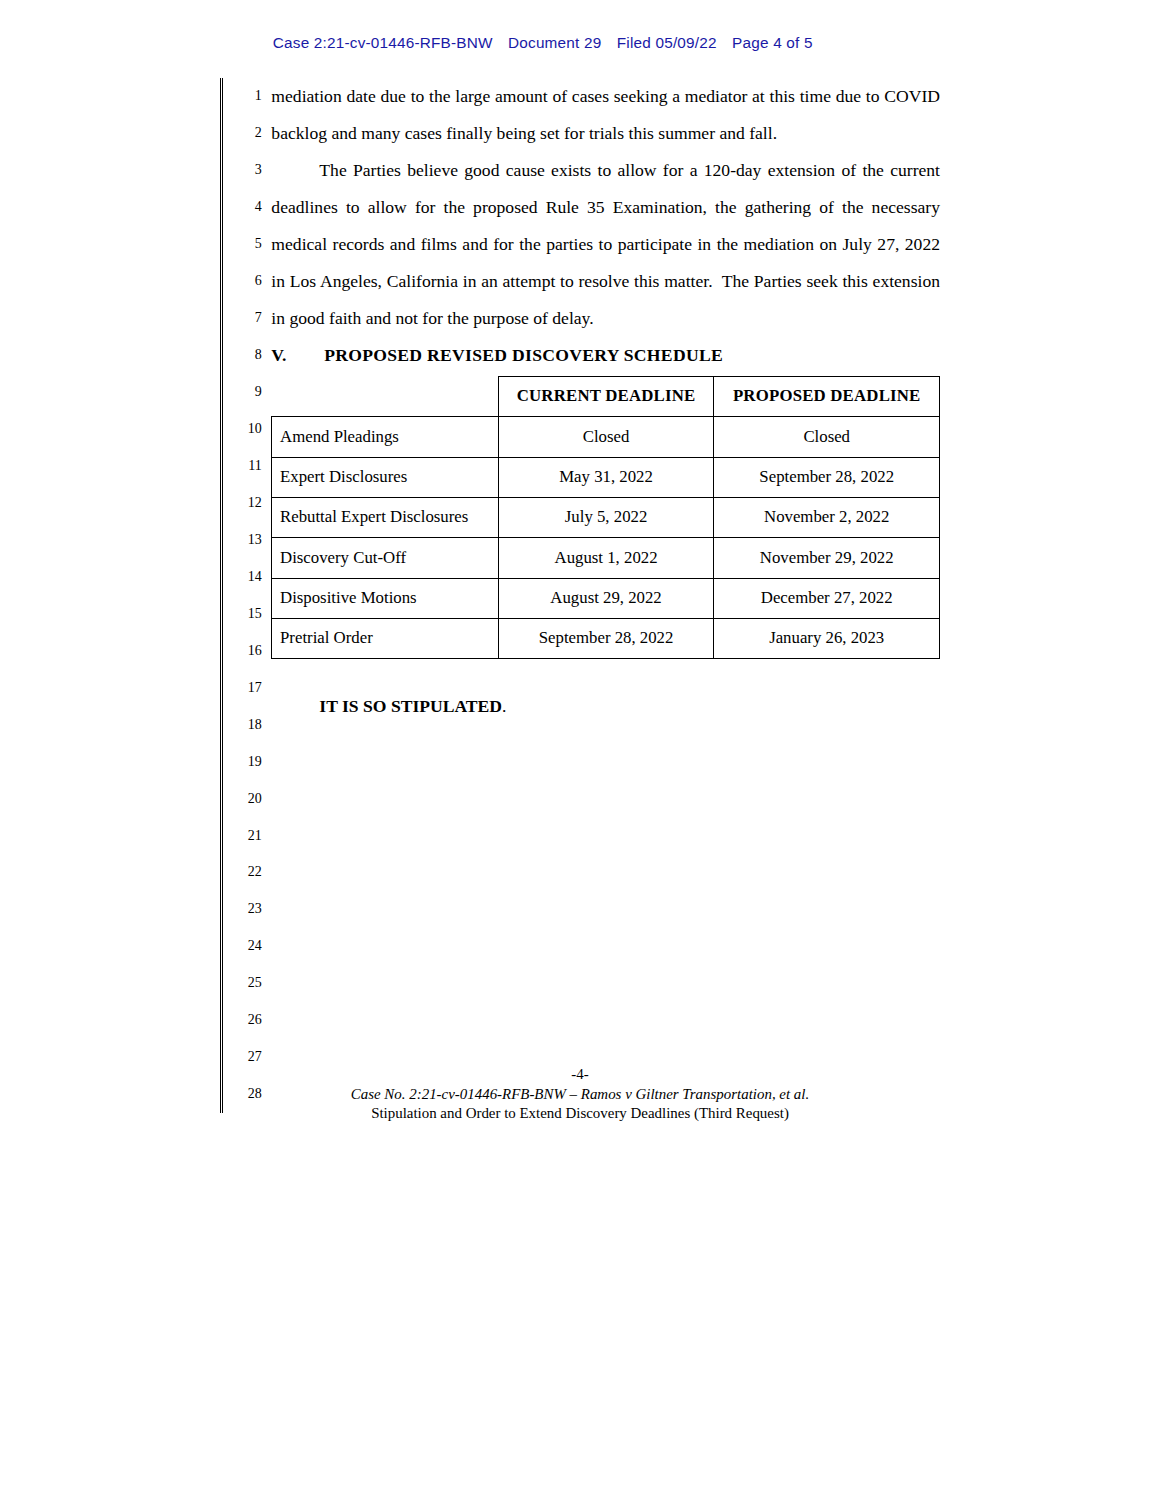Case 2:21-cv-01446-RFB-BNW Document 29 Filed 05/09/22 Page 4 of 5
1
2
3
4
5
6
7
8
9
10
11
12
13
14
15
16
17
18
19
20
21
22
23
24
25
26
27
28
mediation date due to the large amount of cases seeking a mediator at this time due to COVID backlog and many cases finally being set for trials this summer and fall.
The Parties believe good cause exists to allow for a 120-day extension of the current deadlines to allow for the proposed Rule 35 Examination, the gathering of the necessary medical records and films and for the parties to participate in the mediation on July 27, 2022 in Los Angeles, California in an attempt to resolve this matter. The Parties seek this extension in good faith and not for the purpose of delay.
V. PROPOSED REVISED DISCOVERY SCHEDULE
| | CURRENT DEADLINE | PROPOSED DEADLINE |
| --- | --- | --- |
| Amend Pleadings | Closed | Closed |
| Expert Disclosures | May 31, 2022 | September 28, 2022 |
| Rebuttal Expert Disclosures | July 5, 2022 | November 2, 2022 |
| Discovery Cut-Off | August 1, 2022 | November 29, 2022 |
| Dispositive Motions | August 29, 2022 | December 27, 2022 |
| Pretrial Order | September 28, 2022 | January 26, 2023 |
IT IS SO STIPULATED.
-4-
Case No. 2:21-cv-01446-RFB-BNW – Ramos v Giltner Transportation, et al.
Stipulation and Order to Extend Discovery Deadlines (Third Request)